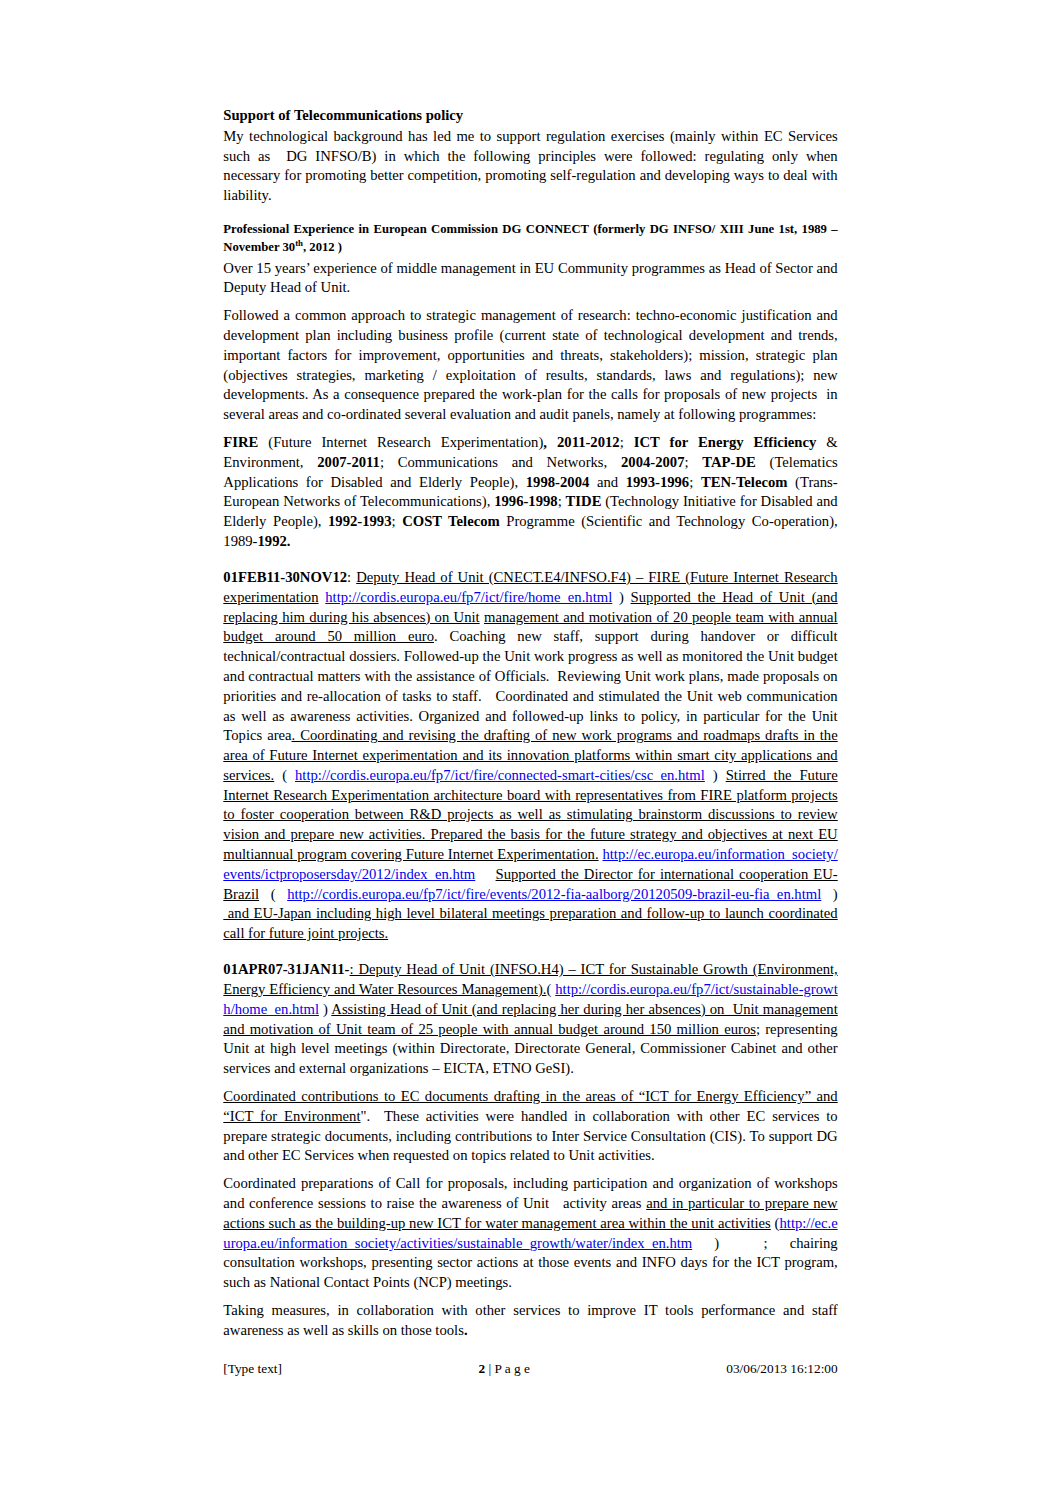Support of Telecommunications policy
My technological background has led me to support regulation exercises (mainly within EC Services such as DG INFSO/B) in which the following principles were followed: regulating only when necessary for promoting better competition, promoting self-regulation and developing ways to deal with liability.
Professional Experience in European Commission DG CONNECT (formerly DG INFSO/ XIII June 1st, 1989 – November 30th, 2012 )
Over 15 years’ experience of middle management in EU Community programmes as Head of Sector and Deputy Head of Unit.
Followed a common approach to strategic management of research: techno-economic justification and development plan including business profile (current state of technological development and trends, important factors for improvement, opportunities and threats, stakeholders); mission, strategic plan (objectives strategies, marketing / exploitation of results, standards, laws and regulations); new developments. As a consequence prepared the work-plan for the calls for proposals of new projects in several areas and co-ordinated several evaluation and audit panels, namely at following programmes:
FIRE (Future Internet Research Experimentation), 2011-2012; ICT for Energy Efficiency & Environment, 2007-2011; Communications and Networks, 2004-2007; TAP-DE (Telematics Applications for Disabled and Elderly People), 1998-2004 and 1993-1996; TEN-Telecom (Trans-European Networks of Telecommunications), 1996-1998; TIDE (Technology Initiative for Disabled and Elderly People), 1992-1993; COST Telecom Programme (Scientific and Technology Co-operation), 1989-1992.
01FEB11-30NOV12: Deputy Head of Unit (CNECT.E4/INFSO.F4) – FIRE (Future Internet Research experimentation http://cordis.europa.eu/fp7/ict/fire/home_en.html ) Supported the Head of Unit (and replacing him during his absences) on Unit management and motivation of 20 people team with annual budget around 50 million euro. Coaching new staff, support during handover or difficult technical/contractual dossiers. Followed-up the Unit work progress as well as monitored the Unit budget and contractual matters with the assistance of Officials. Reviewing Unit work plans, made proposals on priorities and re-allocation of tasks to staff. Coordinated and stimulated the Unit web communication as well as awareness activities. Organized and followed-up links to policy, in particular for the Unit Topics area. Coordinating and revising the drafting of new work programs and roadmaps drafts in the area of Future Internet experimentation and its innovation platforms within smart city applications and services. ( http://cordis.europa.eu/fp7/ict/fire/connected-smart-cities/csc_en.html ) Stirred the Future Internet Research Experimentation architecture board with representatives from FIRE platform projects to foster cooperation between R&D projects as well as stimulating brainstorm discussions to review vision and prepare new activities. Prepared the basis for the future strategy and objectives at next EU multiannual program covering Future Internet Experimentation. http://ec.europa.eu/information_society/events/ictproposersday/2012/index_en.htm Supported the Director for international cooperation EU- Brazil ( http://cordis.europa.eu/fp7/ict/fire/events/2012-fia-aalborg/20120509-brazil-eu-fia_en.html ) and EU-Japan including high level bilateral meetings preparation and follow-up to launch coordinated call for future joint projects.
01APR07-31JAN11-: Deputy Head of Unit (INFSO.H4) – ICT for Sustainable Growth (Environment, Energy Efficiency and Water Resources Management).( http://cordis.europa.eu/fp7/ict/sustainable-growth/home_en.html ) Assisting Head of Unit (and replacing her during her absences) on Unit management and motivation of Unit team of 25 people with annual budget around 150 million euros; representing Unit at high level meetings (within Directorate, Directorate General, Commissioner Cabinet and other services and external organizations – EICTA, ETNO GeSI).
Coordinated contributions to EC documents drafting in the areas of “ICT for Energy Efficiency” and “ICT for Environment". These activities were handled in collaboration with other EC services to prepare strategic documents, including contributions to Inter Service Consultation (CIS). To support DG and other EC Services when requested on topics related to Unit activities.
Coordinated preparations of Call for proposals, including participation and organization of workshops and conference sessions to raise the awareness of Unit activity areas and in particular to prepare new actions such as the building-up new ICT for water management area within the unit activities (http://ec.europa.eu/information_society/activities/sustainable_growth/water/index_en.htm ) ; chairing consultation workshops, presenting sector actions at those events and INFO days for the ICT program, such as National Contact Points (NCP) meetings.
Taking measures, in collaboration with other services to improve IT tools performance and staff awareness as well as skills on those tools.
[Type text] 2 | P a g e 03/06/2013 16:12:00